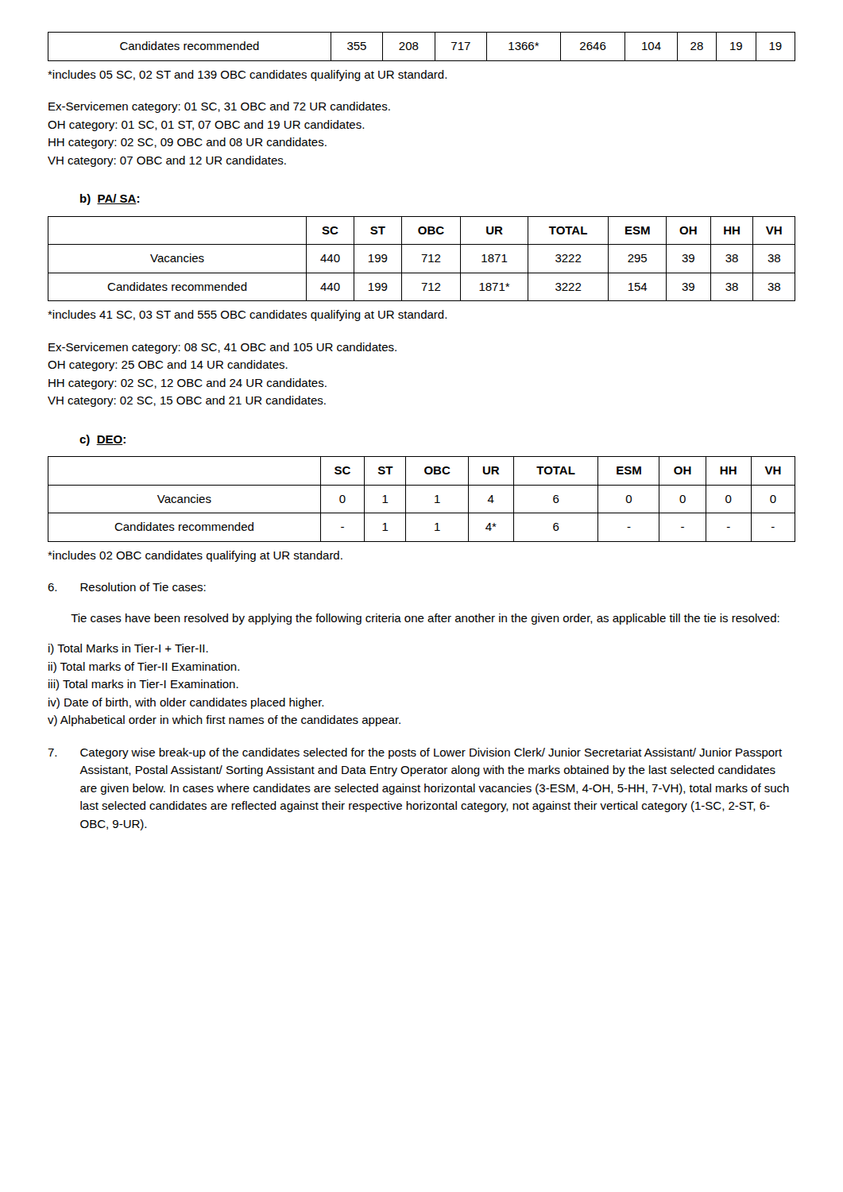| Candidates recommended | 355 | 208 | 717 | 1366* | 2646 | 104 | 28 | 19 | 19 |
*includes 05 SC, 02 ST and 139 OBC candidates qualifying at UR standard.
Ex-Servicemen category: 01 SC, 31 OBC and 72 UR candidates.
OH category: 01 SC, 01 ST, 07 OBC and 19 UR candidates.
HH category: 02 SC, 09 OBC and 08 UR candidates.
VH category: 07 OBC and 12 UR candidates.
b) PA/ SA:
| | SC | ST | OBC | UR | TOTAL | ESM | OH | HH | VH |
| --- | --- | --- | --- | --- | --- | --- | --- | --- | --- |
| Vacancies | 440 | 199 | 712 | 1871 | 3222 | 295 | 39 | 38 | 38 |
| Candidates recommended | 440 | 199 | 712 | 1871* | 3222 | 154 | 39 | 38 | 38 |
*includes 41 SC, 03 ST and 555 OBC candidates qualifying at UR standard.
Ex-Servicemen category: 08 SC, 41 OBC and 105 UR candidates.
OH category: 25 OBC and 14 UR candidates.
HH category: 02 SC, 12 OBC and 24 UR candidates.
VH category: 02 SC, 15 OBC and 21 UR candidates.
c) DEO:
| | SC | ST | OBC | UR | TOTAL | ESM | OH | HH | VH |
| --- | --- | --- | --- | --- | --- | --- | --- | --- | --- |
| Vacancies | 0 | 1 | 1 | 4 | 6 | 0 | 0 | 0 | 0 |
| Candidates recommended | - | 1 | 1 | 4* | 6 | - | - | - | - |
*includes 02 OBC candidates qualifying at UR standard.
6.
Resolution of Tie cases:
Tie cases have been resolved by applying the following criteria one after another in the given order, as applicable till the tie is resolved:
i) Total Marks in Tier-I + Tier-II.
ii) Total marks of Tier-II Examination.
iii) Total marks in Tier-I Examination.
iv) Date of birth, with older candidates placed higher.
v) Alphabetical order in which first names of the candidates appear.
7.
Category wise break-up of the candidates selected for the posts of Lower Division Clerk/ Junior Secretariat Assistant/ Junior Passport Assistant, Postal Assistant/ Sorting Assistant and Data Entry Operator along with the marks obtained by the last selected candidates are given below. In cases where candidates are selected against horizontal vacancies (3-ESM, 4-OH, 5-HH, 7-VH), total marks of such last selected candidates are reflected against their respective horizontal category, not against their vertical category (1-SC, 2-ST, 6-OBC, 9-UR).